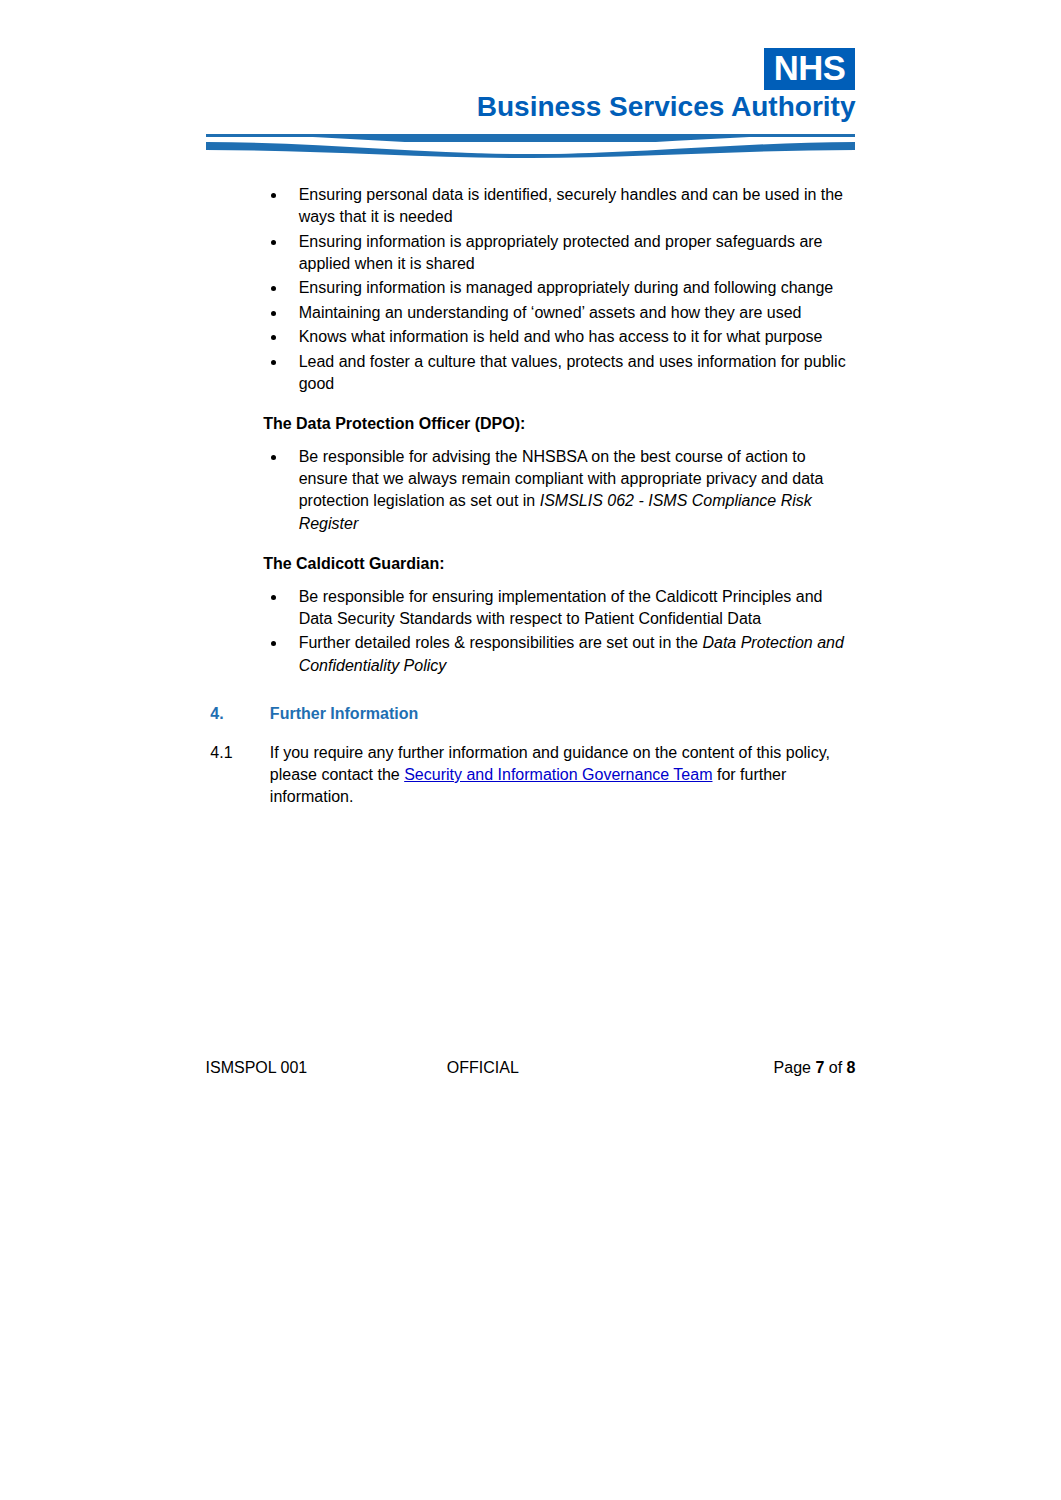NHS
Business Services Authority
Ensuring personal data is identified, securely handles and can be used in the ways that it is needed
Ensuring information is appropriately protected and proper safeguards are applied when it is shared
Ensuring information is managed appropriately during and following change
Maintaining an understanding of ‘owned’ assets and how they are used
Knows what information is held and who has access to it for what purpose
Lead and foster a culture that values, protects and uses information for public good
The Data Protection Officer (DPO):
Be responsible for advising the NHSBSA on the best course of action to ensure that we always remain compliant with appropriate privacy and data protection legislation as set out in ISMSLIS 062 - ISMS Compliance Risk Register
The Caldicott Guardian:
Be responsible for ensuring implementation of the Caldicott Principles and Data Security Standards with respect to Patient Confidential Data
Further detailed roles & responsibilities are set out in the Data Protection and Confidentiality Policy
4. Further Information
4.1 If you require any further information and guidance on the content of this policy, please contact the Security and Information Governance Team for further information.
ISMSPOL 001
OFFICIAL
Page 7 of 8